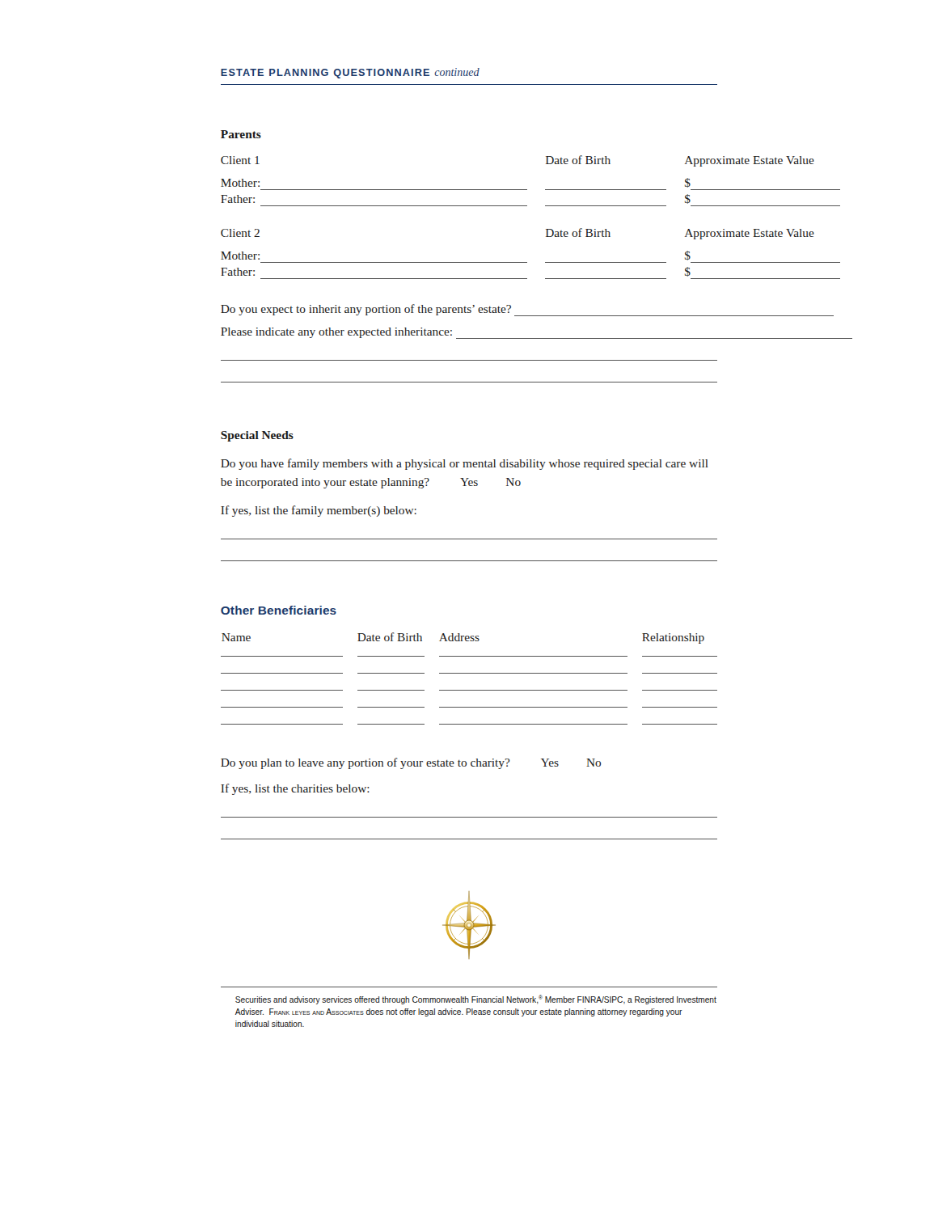ESTATE PLANNING QUESTIONNAIRE continued
Parents
| Client 1 | | Date of Birth | Approximate Estate Value |
| Mother: | | | $ |
| Father: | | | $ |
| Client 2 | | Date of Birth | Approximate Estate Value |
| Mother: | | | $ |
| Father: | | | $ |
Do you expect to inherit any portion of the parents’ estate?
Please indicate any other expected inheritance:
Special Needs
Do you have family members with a physical or mental disability whose required special care will be incorporated into your estate planning? Yes No
If yes, list the family member(s) below:
Other Beneficiaries
| Name | Date of Birth | Address | Relationship |
| --- | --- | --- | --- |
Do you plan to leave any portion of your estate to charity? Yes No
If yes, list the charities below:
Securities and advisory services offered through Commonwealth Financial Network,® Member FINRA/SIPC, a Registered Investment Adviser. Frank leyes and Associates does not offer legal advice. Please consult your estate planning attorney regarding your individual situation.